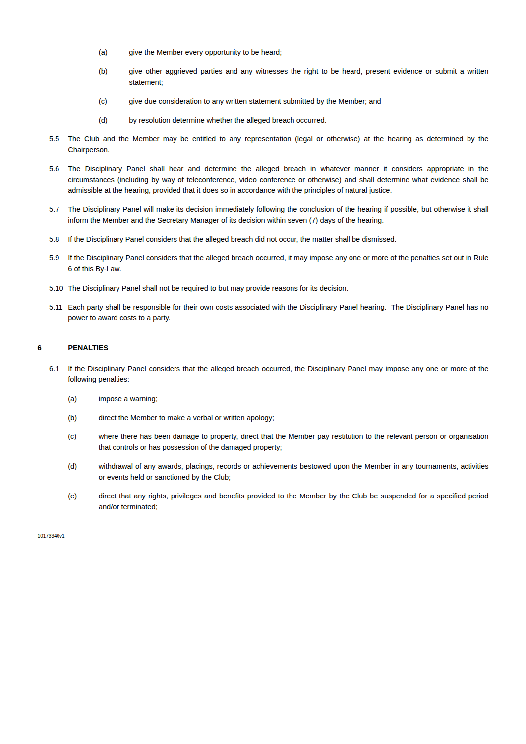(a) give the Member every opportunity to be heard;
(b) give other aggrieved parties and any witnesses the right to be heard, present evidence or submit a written statement;
(c) give due consideration to any written statement submitted by the Member; and
(d) by resolution determine whether the alleged breach occurred.
5.5 The Club and the Member may be entitled to any representation (legal or otherwise) at the hearing as determined by the Chairperson.
5.6 The Disciplinary Panel shall hear and determine the alleged breach in whatever manner it considers appropriate in the circumstances (including by way of teleconference, video conference or otherwise) and shall determine what evidence shall be admissible at the hearing, provided that it does so in accordance with the principles of natural justice.
5.7 The Disciplinary Panel will make its decision immediately following the conclusion of the hearing if possible, but otherwise it shall inform the Member and the Secretary Manager of its decision within seven (7) days of the hearing.
5.8 If the Disciplinary Panel considers that the alleged breach did not occur, the matter shall be dismissed.
5.9 If the Disciplinary Panel considers that the alleged breach occurred, it may impose any one or more of the penalties set out in Rule 6 of this By-Law.
5.10 The Disciplinary Panel shall not be required to but may provide reasons for its decision.
5.11 Each party shall be responsible for their own costs associated with the Disciplinary Panel hearing. The Disciplinary Panel has no power to award costs to a party.
6 PENALTIES
6.1 If the Disciplinary Panel considers that the alleged breach occurred, the Disciplinary Panel may impose any one or more of the following penalties:
(a) impose a warning;
(b) direct the Member to make a verbal or written apology;
(c) where there has been damage to property, direct that the Member pay restitution to the relevant person or organisation that controls or has possession of the damaged property;
(d) withdrawal of any awards, placings, records or achievements bestowed upon the Member in any tournaments, activities or events held or sanctioned by the Club;
(e) direct that any rights, privileges and benefits provided to the Member by the Club be suspended for a specified period and/or terminated;
10173346v1